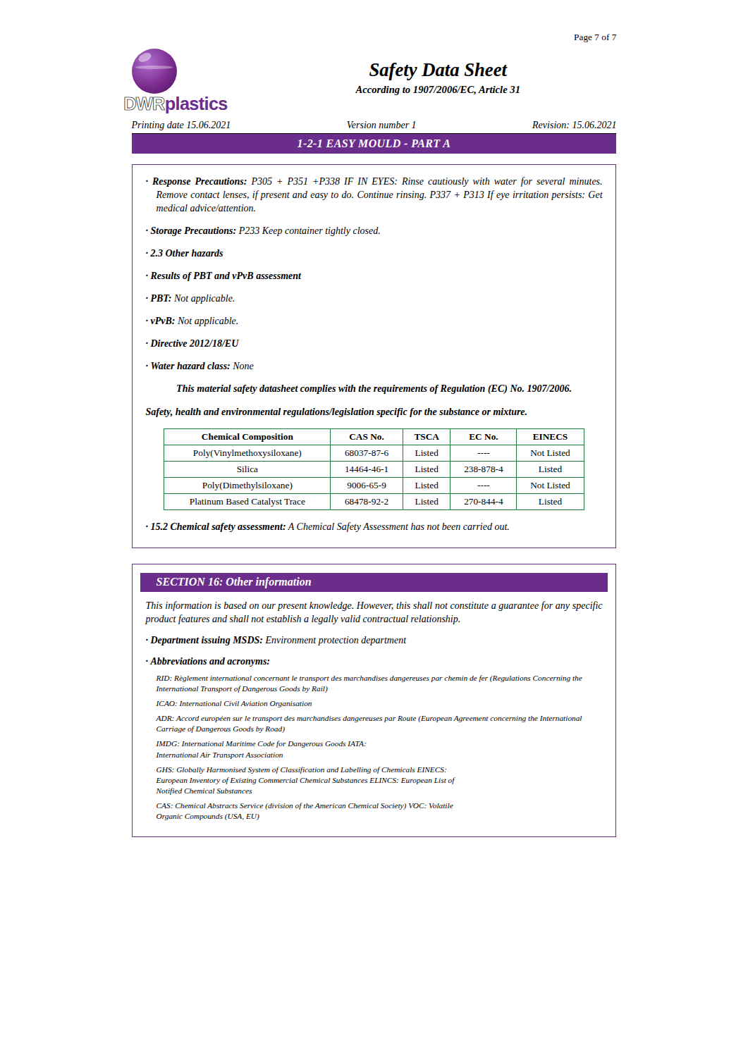Page 7 of 7
DWR plastics
Safety Data Sheet
According to 1907/2006/EC, Article 31
Printing date 15.06.2021 Version number 1 Revision: 15.06.2021
1-2-1 EASY MOULD - PART A
· Response Precautions: P305 + P351 +P338 IF IN EYES: Rinse cautiously with water for several minutes. Remove contact lenses, if present and easy to do. Continue rinsing. P337 + P313 If eye irritation persists: Get medical advice/attention.
· Storage Precautions: P233 Keep container tightly closed.
· 2.3 Other hazards
· Results of PBT and vPvB assessment
· PBT: Not applicable.
· vPvB: Not applicable.
· Directive 2012/18/EU
· Water hazard class: None
This material safety datasheet complies with the requirements of Regulation (EC) No. 1907/2006.
Safety, health and environmental regulations/legislation specific for the substance or mixture.
| Chemical Composition | CAS No. | TSCA | EC No. | EINECS |
| --- | --- | --- | --- | --- |
| Poly(Vinylmethoxysiloxane) | 68037-87-6 | Listed | ---- | Not Listed |
| Silica | 14464-46-1 | Listed | 238-878-4 | Listed |
| Poly(Dimethylsiloxane) | 9006-65-9 | Listed | ---- | Not Listed |
| Platinum Based Catalyst Trace | 68478-92-2 | Listed | 270-844-4 | Listed |
· 15.2 Chemical safety assessment: A Chemical Safety Assessment has not been carried out.
SECTION 16: Other information
This information is based on our present knowledge. However, this shall not constitute a guarantee for any specific product features and shall not establish a legally valid contractual relationship.
· Department issuing MSDS: Environment protection department
· Abbreviations and acronyms:
RID: Règlement international concernant le transport des marchandises dangereuses par chemin de fer (Regulations Concerning the International Transport of Dangerous Goods by Rail)
ICAO: International Civil Aviation Organisation
ADR: Accord européen sur le transport des marchandises dangereuses par Route (European Agreement concerning the International Carriage of Dangerous Goods by Road)
IMDG: International Maritime Code for Dangerous Goods IATA:
International Air Transport Association
GHS: Globally Harmonised System of Classification and Labelling of Chemicals EINECS:
European Inventory of Existing Commercial Chemical Substances ELINCS: European List of
Notified Chemical Substances
CAS: Chemical Abstracts Service (division of the American Chemical Society) VOC: Volatile
Organic Compounds (USA, EU)